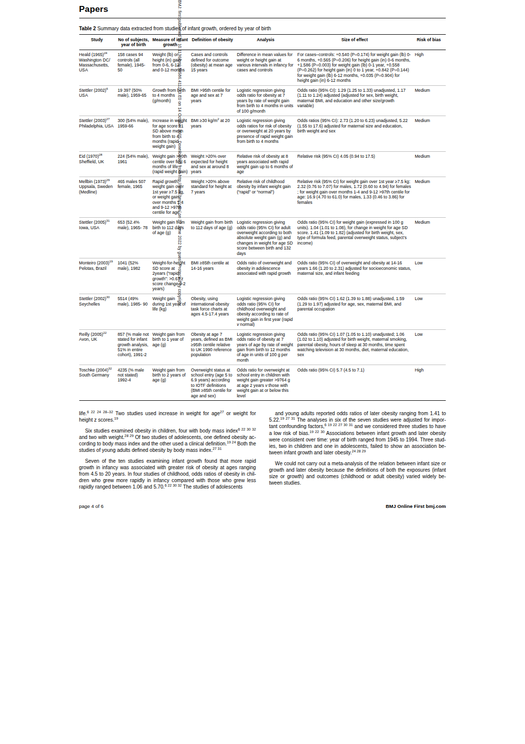BMJ: first published as 10.1136/bmj.38586.411273.E0 on 14 October 2005. Downloaded from http://www.bmj.com/ on 27 June 2022 by guest. Protected by copyright.
Papers
Table 2 Summary data extracted from studies of infant growth, ordered by year of birth
| Study | No of subjects, year of birth | Measure of infant growth | Definition of obesity | Analysis | Size of effect | Risk of bias |
| --- | --- | --- | --- | --- | --- | --- |
| Heald (1965) 24 Washington DC/ Massachusetts, USA | 158 cases 94 controls (all female), 1945-50 | Weight (lb) or height (in) gain from 0-6, 6-12, and 0-12 months | Cases and controls defined for outcome (obesity) at mean age 15 years | Difference in mean values for weight or height gain at various intervals in infancy for cases and controls | For cases–controls: +0.540 (P=0.174) for weight gain (lb) 0-6 months, +0.565 (P=0.206) for height gain (in) 0-6 months, +1.586 (P=0.003) for weight gain (lb) 0-1 year, +0.558 (P=0.262) for height gain (in) 0 to 1 year, +0.842 (P=0.144) for weight gain (lb) 6-12 months, +0.035 (P=0.904) for height gain (in) 6-12 months | High |
| Stettler (2002) 6 USA | 19 397 (50% male), 1959-65 | Growth from birth to 4 months (g/month) | BMI >95th centile for age and sex at 7 years | Logistic regression giving odds ratio for obesity at 7 years by rate of weight gain from birth to 4 months in units of 100 g/month | Odds ratio (95% CI): 1.29 (1.25 to 1.33) unadjusted, 1.17 (1.11 to 1.24) adjusted (adjusted for sex, birth weight, maternal BMI, and education and other size/growth variable) | Medium |
| Stettler (2003) 27 Philadelphia, USA | 300 (54% male), 1959-66 | Increase in weight for age score ≥1 SD above mean from birth to 4 months (rapid weight gain) | BMI ≥30 kg/m 2 at 20 years | Logistic regression giving odds ratios for risk of obesity or overweight at 20 years by presence of rapid weight gain from birth to 4 months | Odds ratios (95% CI): 2.73 (1.20 to 6.23) unadjusted, 5.22 (1.55 to 17.6) adjusted for maternal size and education, birth weight and sex | Medium |
| Eid (1970) 28 Sheffield, UK | 224 (54% male), 1961 | Weight gain >90th centile over first 6 months of life (rapid weight gain) | Weight >20% over expected for height and sex at around 8 years | Relative risk of obesity at 8 years associated with rapid weight gain up to 6 months of age | Relative risk (95% CI) 4.05 (0.94 to 17.5) | Medium |
| Mellbin (1973) 29 Uppsala, Sweden (Medline) | 465 males 507 female, 1965 | Rapid growth: weight gain over 1st year ≥7.5 kg, or weight gain over months 1-4 and 9-12 >97th centile for age | Weight >20% above standard for height at 7 years | Relative risk of childhood obesity by infant weight gain (“rapid” or “normal”) | Relative risk (95% CI) for weight gain over 1st year ≥7.5 kg: 2.32 (0.76 to 7.07) for males, 1.72 (0.60 to 4.94) for females ; for weight gain over months 1-4 and 9-12 >97th centile for age: 16.9 (4.70 to 61.0) for males, 1.33 (0.46 to 3.86) for females | Medium |
| Stettler (2005) 31 Iowa, USA | 653 (52.4% male), 1965- 78 | Weight gain from birth to 112 days of age (g) | Weight gain from birth to 112 days of age (g) | Logistic regression giving odds ratio (95% CI) for adult overweight according to both absolute weight gain (g) and changes in weight for age SD score between birth and 132 days | Odds ratio (95% CI) for weight gain (expressed in 100 g units). 1.04 (1.01 to 1.08), for change in weight for age SD score. 1.41 (1.09 to 1.82) (adjusted for birth weight, sex, type of formula feed, parental overweight status, subject’s income) | Medium |
| Monteiro (2003) 19 Pelotas, Brazil | 1041 (52% male), 1982 | Weight-for-height SD score at 2years (“rapid growth”: >0.67 z score change 0-2 years) | BMI ≥85th centile at 14-16 years | Odds ratio of overweight and obesity in adolescence associated with rapid growth | Odds ratio (95% CI) of overweight and obesity at 14-16 years 1.66 (1.20 to 2.31) adjusted for socioeconomic status, maternal size, and infant feeding | Low |
| Stettler (2002) 30 Seychelles | 5514 (49% male), 1985- 90 | Weight gain during 1st year of life (kg) | Obesity, using international obesity task force charts at ages 4.5-17.4 years | Logistic regression giving odds ratio (95% CI) for childhood overweight and obesity according to rate of weight gain in first year (rapid v normal) | Odds ratio (95% CI) 1.62 (1.39 to 1.88) unadjusted, 1.59 (1.29 to 1.97) adjusted for age, sex, maternal BMI, and parental occupation | Low |
| Reilly (2005) 22 Avon, UK | 857 (% male not stated for infant growth analysis, 51% in entire cohort), 1991-2 | Weight gain from birth to 1 year of age (g) | Obesity at age 7 years, defined as BMI ≥95th centile relative to UK 1990 reference population | Logistic regression giving odds ratio of obesity at 7 years of age by rate of weight gain from birth to 12 months of age in units of 100 g per month | Odds ratio (95% CI) 1.07 (1.05 to 1.10) unadjusted; 1.06 (1.02 to 1.10) adjusted for birth weight, maternal smoking, parental obesity, hours of sleep at 30 months, time spent watching television at 30 months, diet, maternal education, sex | Low |
| Toschke (2004) 32 South Germany | 4235 (% male not stated) 1992-4 | Weight gain from birth to 2 years of age (g) | Overweight status at school entry (age 5 to 6.9 years) according to IOTF definitions (BMI ≥85th centile for age and sex) | Odds ratio for overweight at school entry in children with weight gain greater >9764 g at age 2 years v those with weight gain at or below this level | Odds ratio (95% CI) 5.7 (4.5 to 7.1) | High |
life.6 22 24 28–32 Two studies used increase in weight for age27 or weight for height z scores.19
Six studies examined obesity in children, four with body mass index6 22 30 32 and two with weight.28 29 Of two studies of adolescents, one defined obesity according to body mass index and the other used a clinical definition.19 24 Both the studies of young adults defined obesity by body mass index.27 31
Seven of the ten studies examining infant growth found that more rapid growth in infancy was associated with greater risk of obesity at ages ranging from 4.5 to 20 years. In four studies of childhood, odds ratios of obesity in children who grew more rapidly in infancy compared with those who grew less rapidly ranged between 1.06 and 5.70.6 22 30 32 The studies of adolescents
and young adults reported odds ratios of later obesity ranging from 1.41 to 5.22.19 27 31 The analyses in six of the seven studies were adjusted for important confounding factors,6 19 22 27 30 31 and we considered three studies to have a low risk of bias.19 22 30 Associations between infant growth and later obesity were consistent over time: year of birth ranged from 1945 to 1994. Three studies, two in children and one in adolescents, failed to show an association between infant growth and later obesity.24 28 29
We could not carry out a meta-analysis of the relation between infant size or growth and later obesity because the definitions of both the exposures (infant size or growth) and outcomes (childhood or adult obesity) varied widely between studies.
page 4 of 6
BMJ Online First bmj.com